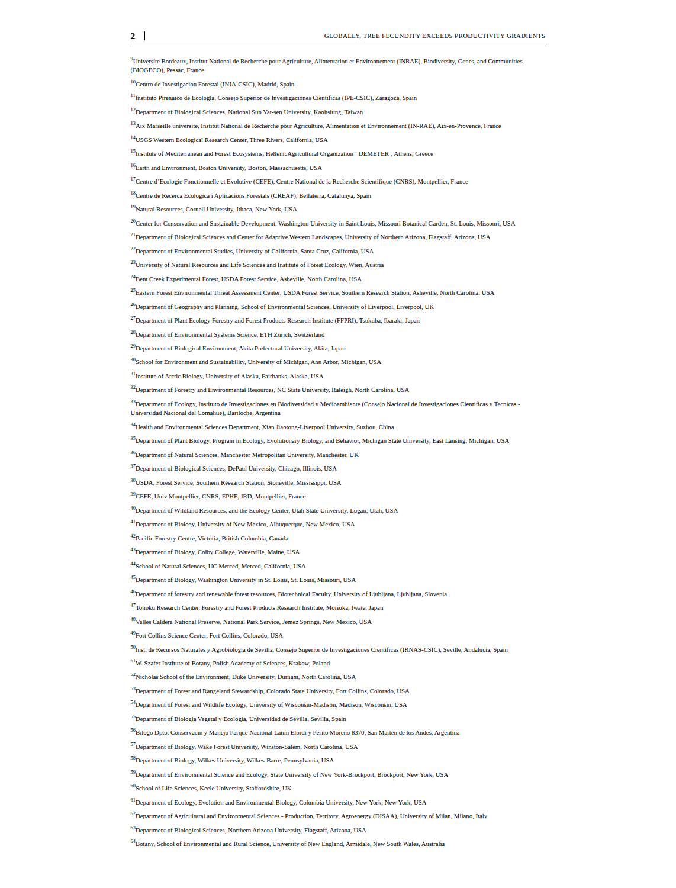2
Globally, tree fecundity exceeds productivity gradients
9Universite Bordeaux, Institut National de Recherche pour Agriculture, Alimentation et Environnement (INRAE), Biodiversity, Genes, and Communities (BIOGECO), Pessac, France
10Centro de Investigacion Forestal (INIA-CSIC), Madrid, Spain
11Instituto Pirenaico de Ecologla, Consejo Superior de Investigaciones Cientificas (IPE-CSIC), Zaragoza, Spain
12Department of Biological Sciences, National Sun Yat-sen University, Kaohsiung, Taiwan
13Aix Marseille universite, Institut National de Recherche pour Agriculture, Alimentation et Environnement (IN-RAE), Aix-en-Provence, France
14USGS Western Ecological Research Center, Three Rivers, California, USA
15Institute of Mediterranean and Forest Ecosystems, HellenicAgricultural Organization ¨ DEMETER¨, Athens, Greece
16Earth and Environment, Boston University, Boston, Massachusetts, USA
17Centre d’Ecologie Fonctionnelle et Evolutive (CEFE), Centre National de la Recherche Scientifique (CNRS), Montpellier, France
18Centre de Recerca Ecologica i Aplicacions Forestals (CREAF), Bellaterra, Catalunya, Spain
19Natural Resources, Cornell University, Ithaca, New York, USA
20Center for Conservation and Sustainable Development, Washington University in Saint Louis, Missouri Botanical Garden, St. Louis, Missouri, USA
21Department of Biological Sciences and Center for Adaptive Western Landscapes, University of Northern Arizona, Flagstaff, Arizona, USA
22Department of Environmental Studies, University of California, Santa Cruz, California, USA
23University of Natural Resources and Life Sciences and Institute of Forest Ecology, Wien, Austria
24Bent Creek Experimental Forest, USDA Forest Service, Asheville, North Carolina, USA
25Eastern Forest Environmental Threat Assessment Center, USDA Forest Service, Southern Research Station, Asheville, North Carolina, USA
26Department of Geography and Planning, School of Environmental Sciences, University of Liverpool, Liverpool, UK
27Department of Plant Ecology Forestry and Forest Products Research Institute (FFPRI), Tsukuba, Ibaraki, Japan
28Department of Environmental Systems Science, ETH Zurich, Switzerland
29Department of Biological Environment, Akita Prefectural University, Akita, Japan
30School for Environment and Sustainability, University of Michigan, Ann Arbor, Michigan, USA
31Institute of Arctic Biology, University of Alaska, Fairbanks, Alaska, USA
32Department of Forestry and Environmental Resources, NC State University, Raleigh, North Carolina, USA
33Department of Ecology, Instituto de Investigaciones en Biodiversidad y Medioambiente (Consejo Nacional de Investigaciones Cientificas y Tecnicas - Universidad Nacional del Comahue), Bariloche, Argentina
34Health and Environmental Sciences Department, Xian Jiaotong-Liverpool University, Suzhou, China
35Department of Plant Biology, Program in Ecology, Evolutionary Biology, and Behavior, Michigan State University, East Lansing, Michigan, USA
36Department of Natural Sciences, Manchester Metropolitan University, Manchester, UK
37Department of Biological Sciences, DePaul University, Chicago, Illinois, USA
38USDA, Forest Service, Southern Research Station, Stoneville, Mississippi, USA
39CEFE, Univ Montpellier, CNRS, EPHE, IRD, Montpellier, France
40Department of Wildland Resources, and the Ecology Center, Utah State University, Logan, Utah, USA
41Department of Biology, University of New Mexico, Albuquerque, New Mexico, USA
42Pacific Forestry Centre, Victoria, British Columbia, Canada
43Department of Biology, Colby College, Waterville, Maine, USA
44School of Natural Sciences, UC Merced, Merced, California, USA
45Department of Biology, Washington University in St. Louis, St. Louis, Missouri, USA
46Department of forestry and renewable forest resources, Biotechnical Faculty, University of Ljubljana, Ljubljana, Slovenia
47Tohoku Research Center, Forestry and Forest Products Research Institute, Morioka, Iwate, Japan
48Valles Caldera National Preserve, National Park Service, Jemez Springs, New Mexico, USA
49Fort Collins Science Center, Fort Collins, Colorado, USA
50Inst. de Recursos Naturales y Agrobiologia de Sevilla, Consejo Superior de Investigaciones Cientificas (IRNAS-CSIC), Seville, Andalucia, Spain
51W. Szafer Institute of Botany, Polish Academy of Sciences, Krakow, Poland
52Nicholas School of the Environment, Duke University, Durham, North Carolina, USA
53Department of Forest and Rangeland Stewardship, Colorado State University, Fort Collins, Colorado, USA
54Department of Forest and Wildlife Ecology, University of Wisconsin-Madison, Madison, Wisconsin, USA
55Department of Biologia Vegetal y Ecologia, Universidad de Sevilla, Sevilla, Spain
56Bilogo Dpto. Conservacin y Manejo Parque Nacional Lanin Elordi y Perito Moreno 8370, San Marten de los Andes, Argentina
57Department of Biology, Wake Forest University, Winston-Salem, North Carolina, USA
58Department of Biology, Wilkes University, Wilkes-Barre, Pennsylvania, USA
59Department of Environmental Science and Ecology, State University of New York-Brockport, Brockport, New York, USA
60School of Life Sciences, Keele University, Staffordshire, UK
61Department of Ecology, Evolution and Environmental Biology, Columbia University, New York, New York, USA
62Department of Agricultural and Environmental Sciences - Production, Territory, Agroenergy (DISAA), University of Milan, Milano, Italy
63Department of Biological Sciences, Northern Arizona University, Flagstaff, Arizona, USA
64Botany, School of Environmental and Rural Science, University of New England, Armidale, New South Wales, Australia